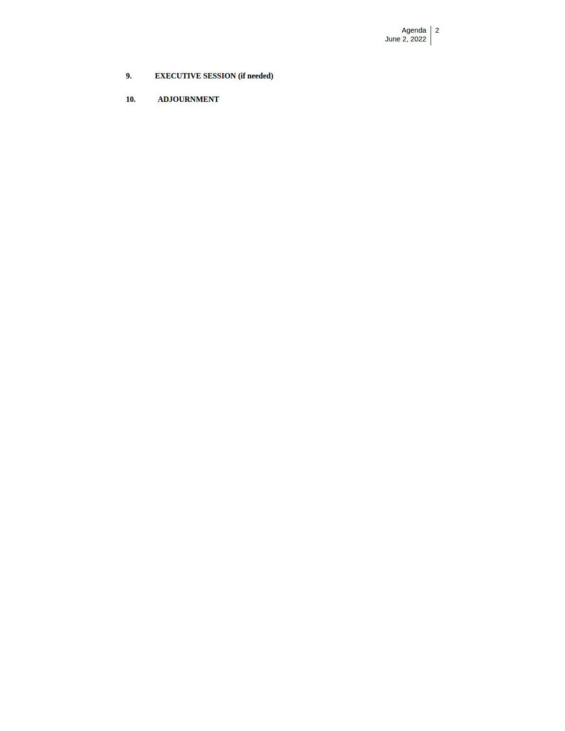Agenda
June 2, 2022
2
9. EXECUTIVE SESSION (if needed)
10. ADJOURNMENT